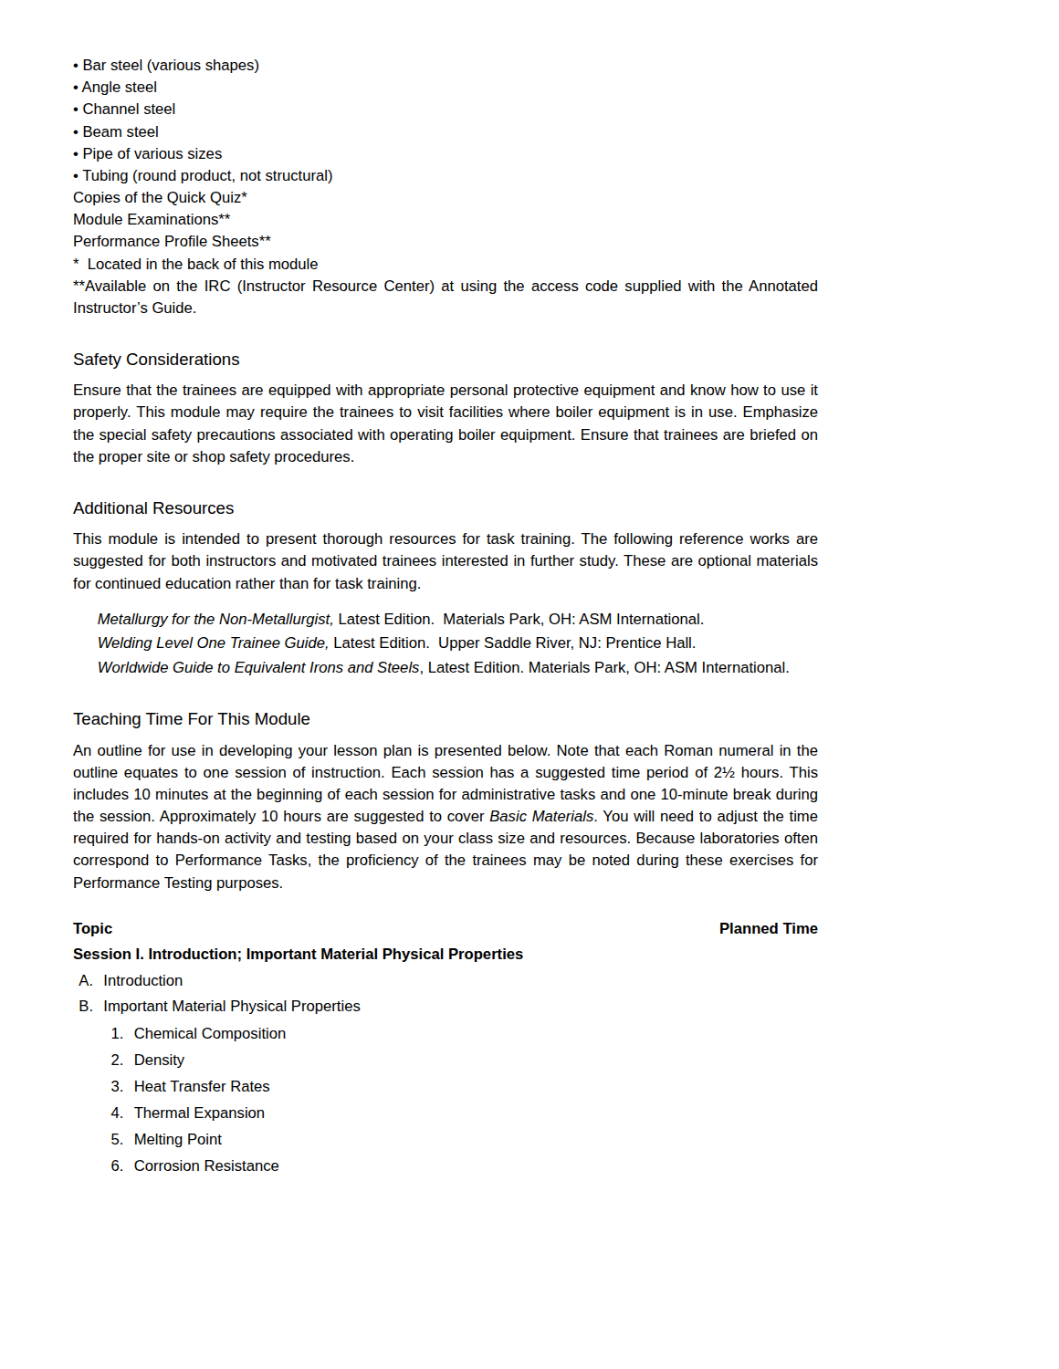• Bar steel (various shapes)
• Angle steel
• Channel steel
• Beam steel
• Pipe of various sizes
• Tubing (round product, not structural)
Copies of the Quick Quiz*
Module Examinations**
Performance Profile Sheets**
* Located in the back of this module
**Available on the IRC (Instructor Resource Center) at using the access code supplied with the Annotated Instructor’s Guide.
Safety Considerations
Ensure that the trainees are equipped with appropriate personal protective equipment and know how to use it properly. This module may require the trainees to visit facilities where boiler equipment is in use. Emphasize the special safety precautions associated with operating boiler equipment. Ensure that trainees are briefed on the proper site or shop safety procedures.
Additional Resources
This module is intended to present thorough resources for task training. The following reference works are suggested for both instructors and motivated trainees interested in further study. These are optional materials for continued education rather than for task training.
Metallurgy for the Non-Metallurgist, Latest Edition. Materials Park, OH: ASM International.
Welding Level One Trainee Guide, Latest Edition. Upper Saddle River, NJ: Prentice Hall.
Worldwide Guide to Equivalent Irons and Steels, Latest Edition. Materials Park, OH: ASM International.
Teaching Time For This Module
An outline for use in developing your lesson plan is presented below. Note that each Roman numeral in the outline equates to one session of instruction. Each session has a suggested time period of 2½ hours. This includes 10 minutes at the beginning of each session for administrative tasks and one 10-minute break during the session. Approximately 10 hours are suggested to cover Basic Materials. You will need to adjust the time required for hands-on activity and testing based on your class size and resources. Because laboratories often correspond to Performance Tasks, the proficiency of the trainees may be noted during these exercises for Performance Testing purposes.
Topic Planned Time
Session I. Introduction; Important Material Physical Properties
Introduction
Important Material Physical Properties
Chemical Composition
Density
Heat Transfer Rates
Thermal Expansion
Melting Point
Corrosion Resistance